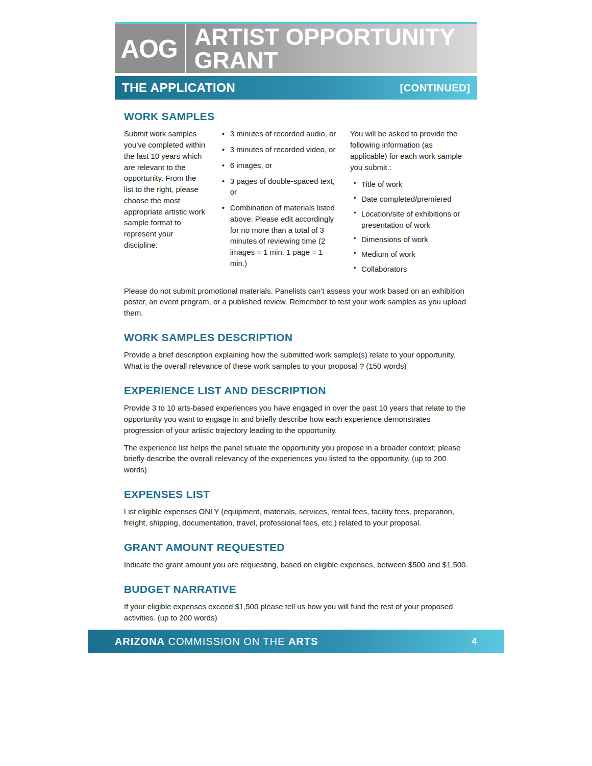AOG
Artist Opportunity Grant
The Application
[Continued]
Work Samples
Submit work samples you’ve completed within the last 10 years which are relevant to the opportunity. From the list to the right, please choose the most appropriate artistic work sample format to represent your discipline:
3 minutes of recorded audio, or
3 minutes of recorded video, or
6 images, or
3 pages of double-spaced text, or
Combination of materials listed above: Please edit accordingly for no more than a total of 3 minutes of reviewing time (2 images = 1 min. 1 page = 1 min.)
You will be asked to provide the following information (as applicable) for each work sample you submit.:
Title of work
Date completed/premiered
Location/site of exhibitions or presentation of work
Dimensions of work
Medium of work
Collaborators
Please do not submit promotional materials. Panelists can’t assess your work based on an exhibition poster, an event program, or a published review. Remember to test your work samples as you upload them.
Work Samples Description
Provide a brief description explaining how the submitted work sample(s) relate to your opportunity. What is the overall relevance of these work samples to your proposal ? (150 words)
Experience List and Description
Provide 3 to 10 arts-based experiences you have engaged in over the past 10 years that relate to the opportunity you want to engage in and briefly describe how each experience demonstrates progression of your artistic trajectory leading to the opportunity.
The experience list helps the panel situate the opportunity you propose in a broader context; please briefly describe the overall relevancy of the experiences you listed to the opportunity. (up to 200 words)
Expenses List
List eligible expenses ONLY (equipment, materials, services, rental fees, facility fees, preparation, freight, shipping, documentation, travel, professional fees, etc.) related to your proposal.
Grant Amount Requested
Indicate the grant amount you are requesting, based on eligible expenses, between $500 and $1,500.
Budget Narrative
If your eligible expenses exceed $1,500 please tell us how you will fund the rest of your proposed activities. (up to 200 words)
ARIZONA COMMISSION ON THE ARTS
4